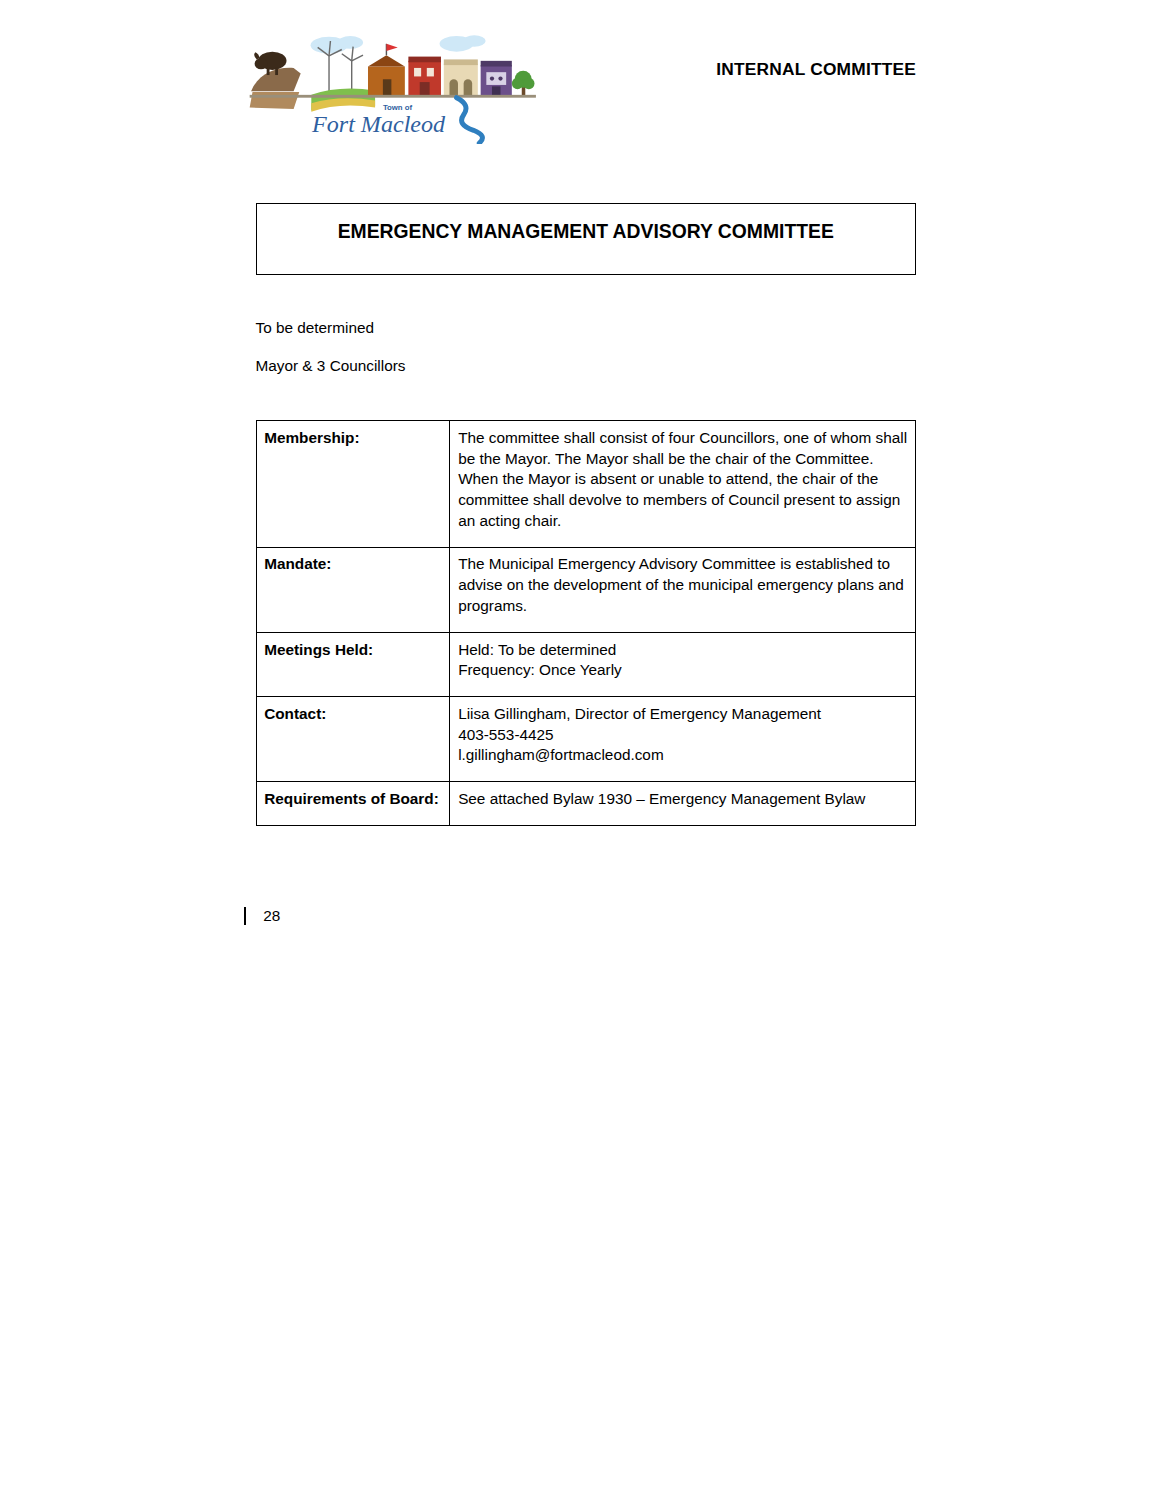Town of Fort Macleod
INTERNAL COMMITTEE
EMERGENCY MANAGEMENT ADVISORY COMMITTEE
To be determined
Mayor & 3 Councillors
| Membership: | The committee shall consist of four Councillors, one of whom shall be the Mayor. The Mayor shall be the chair of the Committee. When the Mayor is absent or unable to attend, the chair of the committee shall devolve to members of Council present to assign an acting chair. |
| Mandate: | The Municipal Emergency Advisory Committee is established to advise on the development of the municipal emergency plans and programs. |
| Meetings Held: | Held: To be determined Frequency: Once Yearly |
| Contact: | Liisa Gillingham, Director of Emergency Management 403-553-4425 l.gillingham@fortmacleod.com |
| Requirements of Board: | See attached Bylaw 1930 – Emergency Management Bylaw |
28